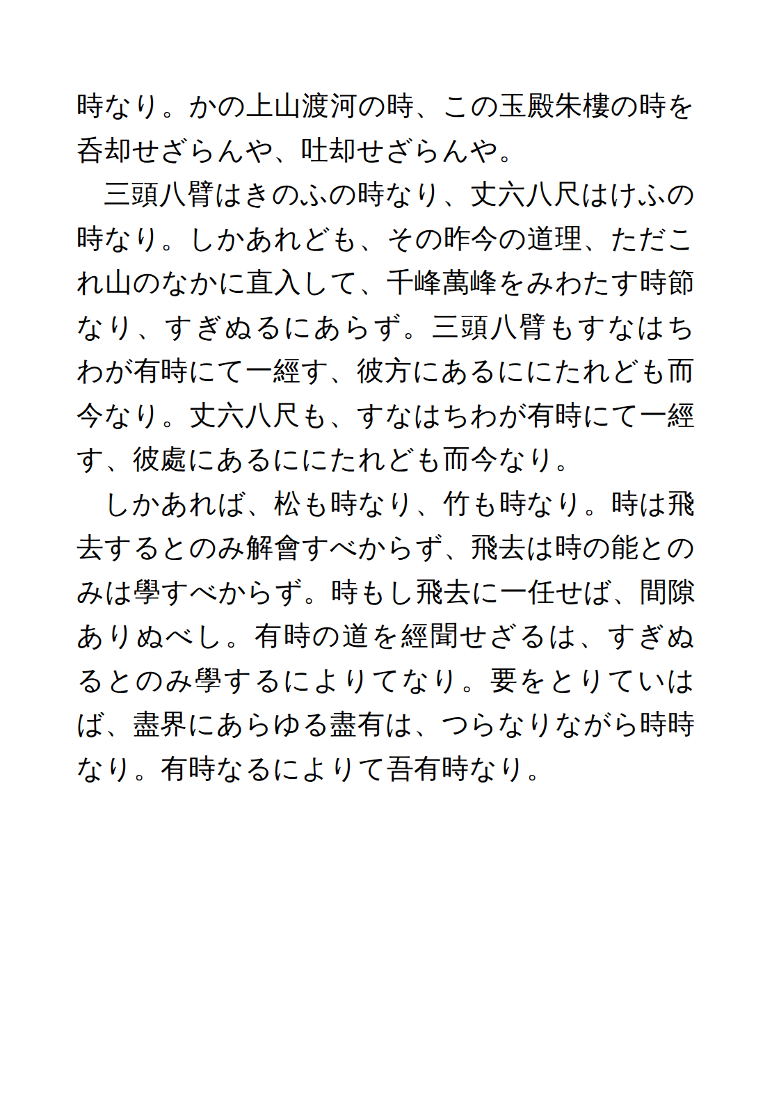時なり。かの上山渡河の時、この玉殿朱樓の時を呑却せざらんや、吐却せざらんや。
三頭八臂はきのふの時なり、丈六八尺はけふの時なり。しかあれども、その昨今の道理、ただこれ山のなかに直入して、千峰萬峰をみわたす時節なり、すぎぬるにあらず。三頭八臂もすなはちわが有時にて一經す、彼方にあるににたれども而今なり。丈六八尺も、すなはちわが有時にて一經す、彼處にあるににたれども而今なり。
しかあれば、松も時なり、竹も時なり。時は飛去するとのみ解會すべからず、飛去は時の能とのみは學すべからず。時もし飛去に一任せば、間隙ありぬべし。有時の道を經聞せざるは、すぎぬるとのみ學するによりてなり。要をとりていはば、盡界にあらゆる盡有は、つらなりながら時時なり。有時なるによりて吾有時なり。